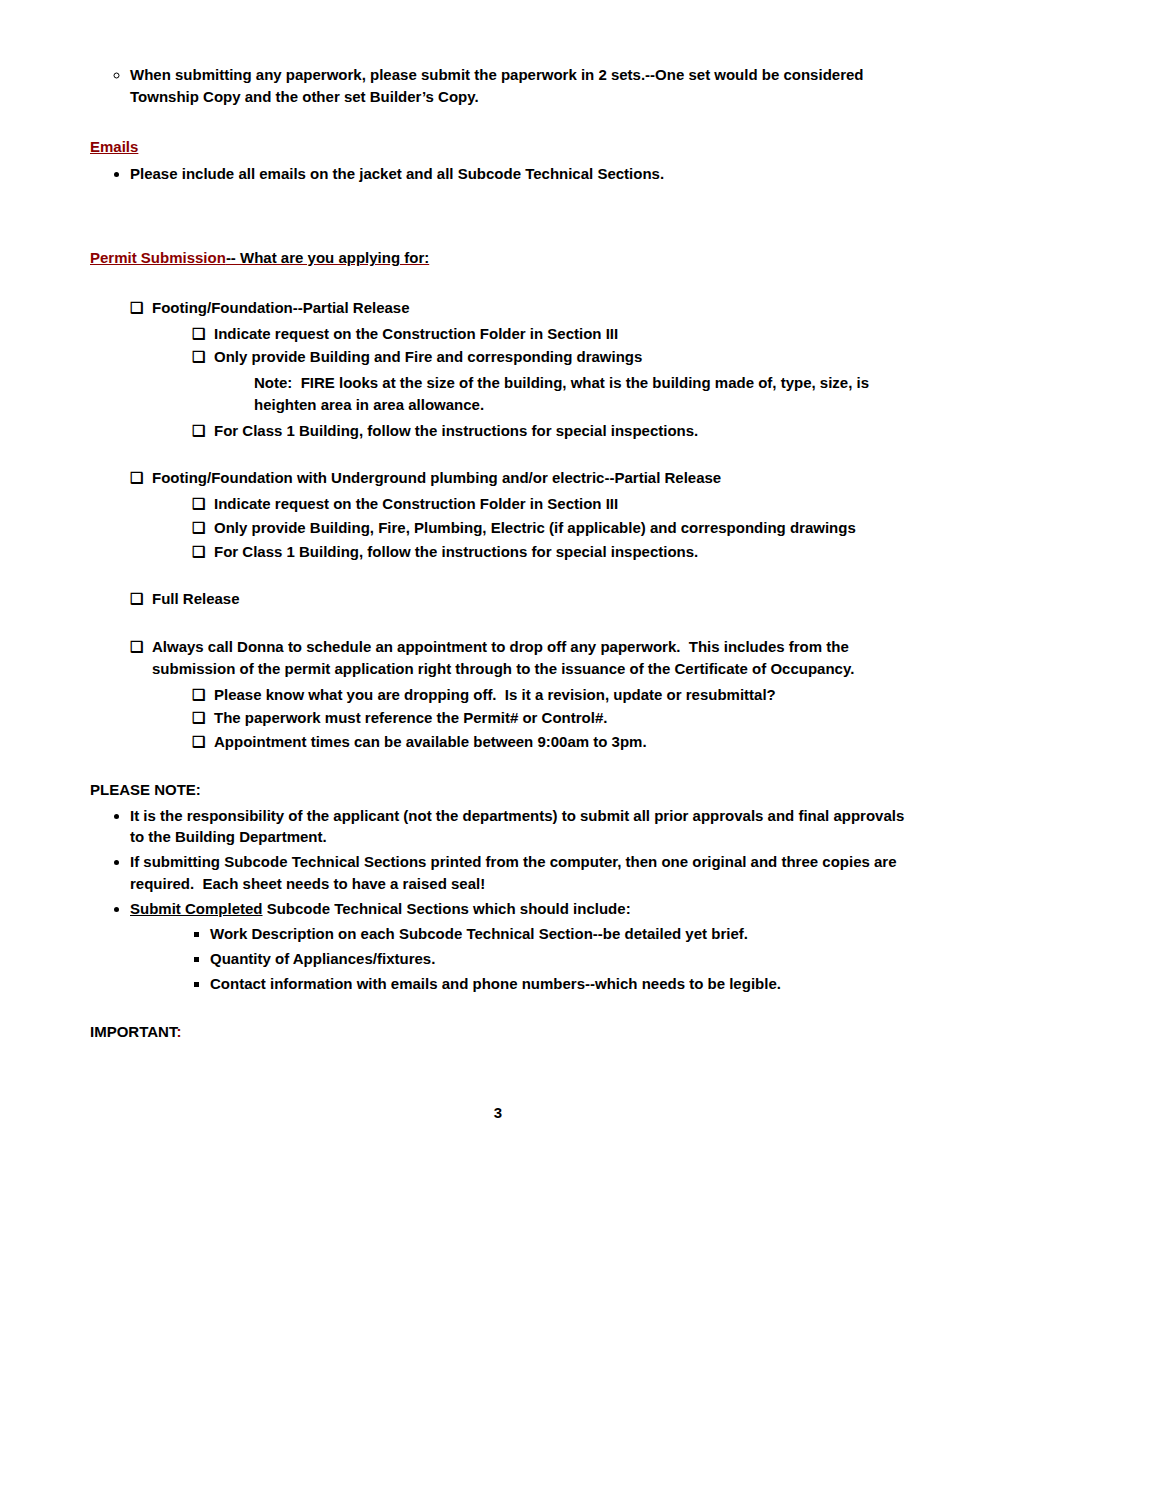When submitting any paperwork, please submit the paperwork in 2 sets.--One set would be considered Township Copy and the other set Builder’s Copy.
Emails
Please include all emails on the jacket and all Subcode Technical Sections.
Permit Submission-- What are you applying for:
Footing/Foundation--Partial Release
Indicate request on the Construction Folder in Section III
Only provide Building and Fire and corresponding drawings
Note: FIRE looks at the size of the building, what is the building made of, type, size, is heighten area in area allowance.
For Class 1 Building, follow the instructions for special inspections.
Footing/Foundation with Underground plumbing and/or electric--Partial Release
Indicate request on the Construction Folder in Section III
Only provide Building, Fire, Plumbing, Electric (if applicable) and corresponding drawings
For Class 1 Building, follow the instructions for special inspections.
Full Release
Always call Donna to schedule an appointment to drop off any paperwork. This includes from the submission of the permit application right through to the issuance of the Certificate of Occupancy.
Please know what you are dropping off. Is it a revision, update or resubmittal?
The paperwork must reference the Permit# or Control#.
Appointment times can be available between 9:00am to 3pm.
PLEASE NOTE:
It is the responsibility of the applicant (not the departments) to submit all prior approvals and final approvals to the Building Department.
If submitting Subcode Technical Sections printed from the computer, then one original and three copies are required. Each sheet needs to have a raised seal!
Submit Completed Subcode Technical Sections which should include:
Work Description on each Subcode Technical Section--be detailed yet brief.
Quantity of Appliances/fixtures.
Contact information with emails and phone numbers--which needs to be legible.
IMPORTANT:
3